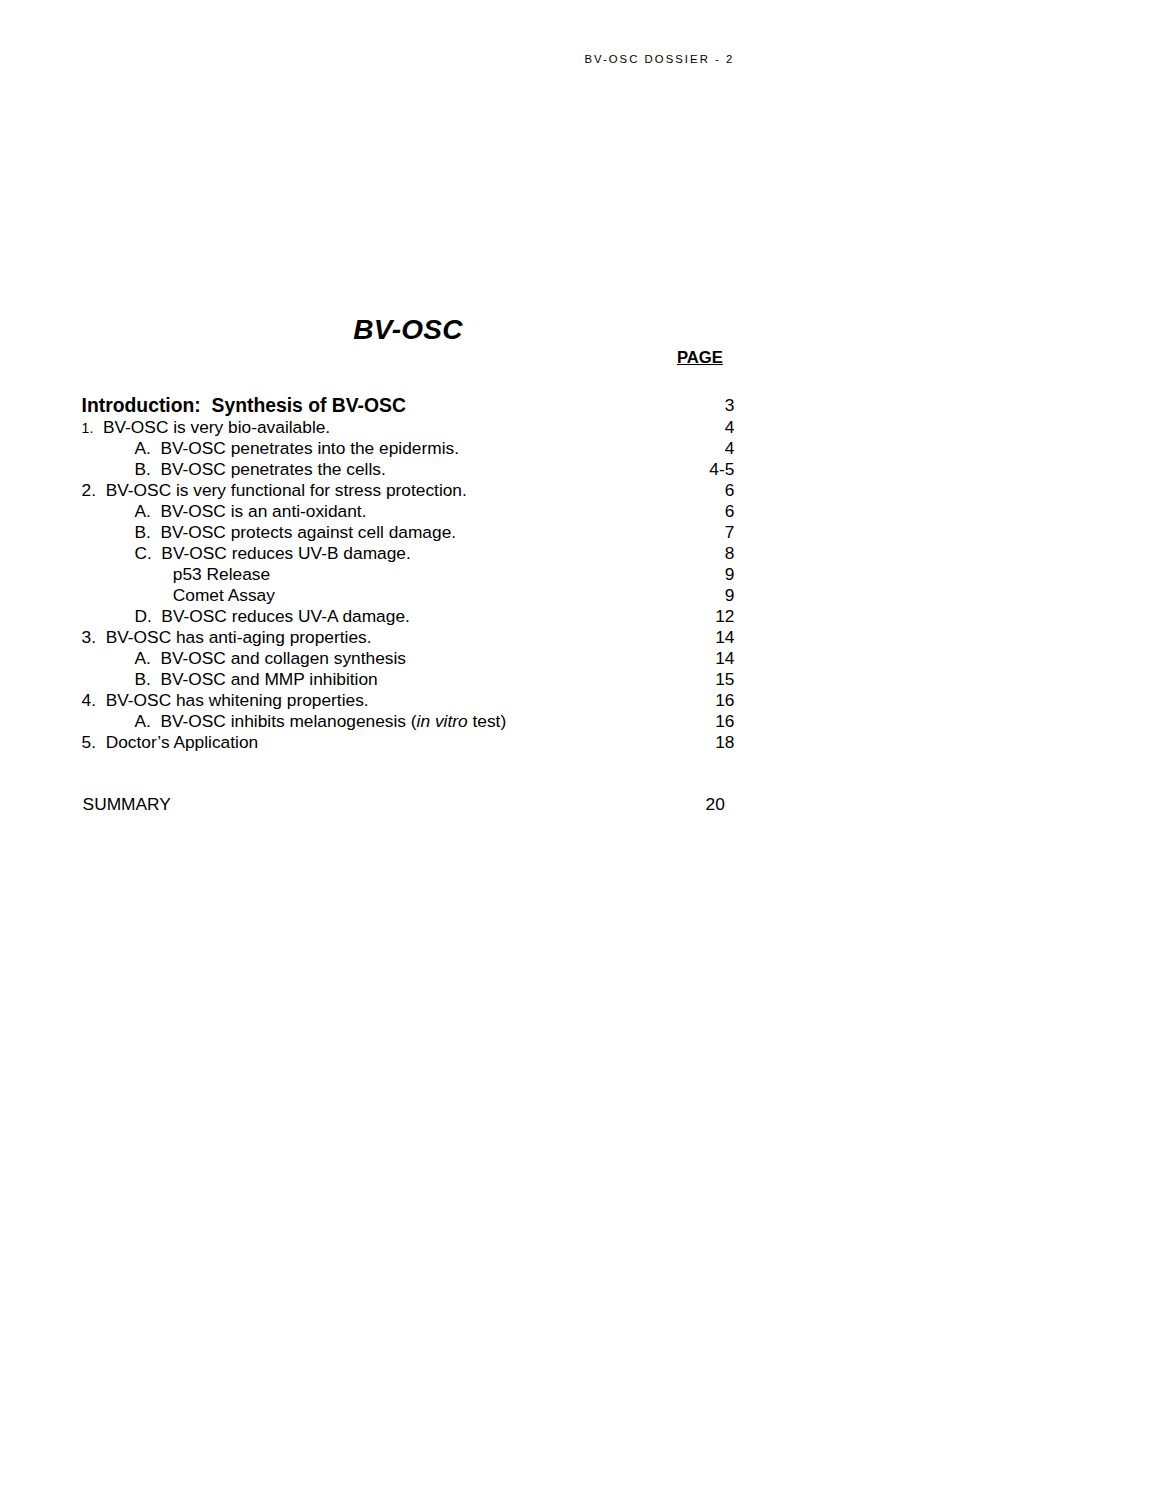BV-OSC DOSSIER - 2
BV-OSC
PAGE
| Introduction: Synthesis of BV-OSC | 3 |
| 1. BV-OSC is very bio-available. | 4 |
| A. BV-OSC penetrates into the epidermis. | 4 |
| B. BV-OSC penetrates the cells. | 4-5 |
| 2. BV-OSC is very functional for stress protection. | 6 |
| A. BV-OSC is an anti-oxidant. | 6 |
| B. BV-OSC protects against cell damage. | 7 |
| C. BV-OSC reduces UV-B damage. | 8 |
| p53 Release | 9 |
| Comet Assay | 9 |
| D. BV-OSC reduces UV-A damage. | 12 |
| 3. BV-OSC has anti-aging properties. | 14 |
| A. BV-OSC and collagen synthesis | 14 |
| B. BV-OSC and MMP inhibition | 15 |
| 4. BV-OSC has whitening properties. | 16 |
| A. BV-OSC inhibits melanogenesis ( in vitro test) | 16 |
| 5. Doctor’s Application | 18 |
| SUMMARY | 20 |